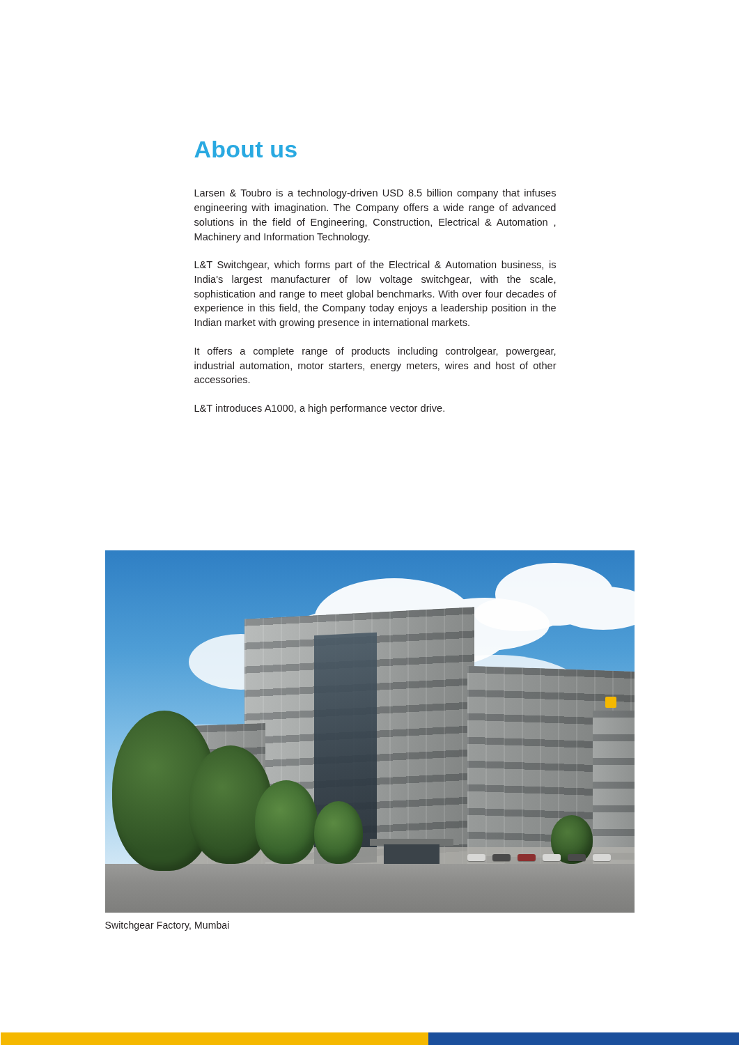About us
Larsen & Toubro is a technology-driven USD 8.5 billion company that infuses engineering with imagination. The Company offers a wide range of advanced solutions in the field of Engineering, Construction, Electrical & Automation , Machinery and Information Technology.
L&T Switchgear, which forms part of the Electrical & Automation business, is India's largest manufacturer of low voltage switchgear, with the scale, sophistication and range to meet global benchmarks. With over four decades of experience in this field, the Company today enjoys a leadership position in the Indian market with growing presence in international markets.
It offers a complete range of products including controlgear, powergear, industrial automation, motor starters, energy meters, wires and host of other accessories.
L&T introduces A1000, a high performance vector drive.
Switchgear Factory, Mumbai